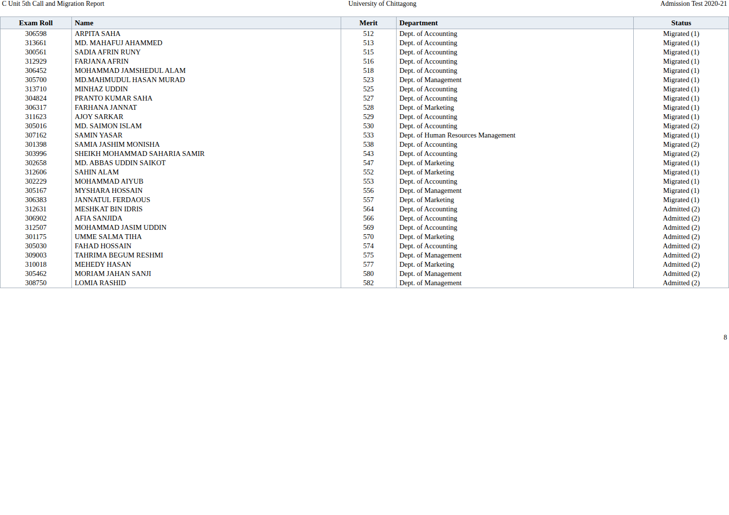C Unit 5th Call and Migration Report
University of Chittagong
Admission Test 2020-21
| Exam Roll | Name | Merit | Department | Status |
| --- | --- | --- | --- | --- |
| 306598 | ARPITA SAHA | 512 | Dept. of Accounting | Migrated (1) |
| 313661 | MD. MAHAFUJ AHAMMED | 513 | Dept. of Accounting | Migrated (1) |
| 300561 | SADIA AFRIN RUNY | 515 | Dept. of Accounting | Migrated (1) |
| 312929 | FARJANA AFRIN | 516 | Dept. of Accounting | Migrated (1) |
| 306452 | MOHAMMAD JAMSHEDUL ALAM | 518 | Dept. of Accounting | Migrated (1) |
| 305700 | MD.MAHMUDUL HASAN MURAD | 523 | Dept. of Management | Migrated (1) |
| 313710 | MINHAZ UDDIN | 525 | Dept. of Accounting | Migrated (1) |
| 304824 | PRANTO KUMAR SAHA | 527 | Dept. of Accounting | Migrated (1) |
| 306317 | FARHANA JANNAT | 528 | Dept. of Marketing | Migrated (1) |
| 311623 | AJOY SARKAR | 529 | Dept. of Accounting | Migrated (1) |
| 305016 | MD. SAIMON ISLAM | 530 | Dept. of Accounting | Migrated (2) |
| 307162 | SAMIN YASAR | 533 | Dept. of Human Resources Management | Migrated (1) |
| 301398 | SAMIA JASHIM MONISHA | 538 | Dept. of Accounting | Migrated (2) |
| 303996 | SHEIKH MOHAMMAD SAHARIA SAMIR | 543 | Dept. of Accounting | Migrated (2) |
| 302658 | MD. ABBAS UDDIN SAIKOT | 547 | Dept. of Marketing | Migrated (1) |
| 312606 | SAHIN ALAM | 552 | Dept. of Marketing | Migrated (1) |
| 302229 | MOHAMMAD AIYUB | 553 | Dept. of Accounting | Migrated (1) |
| 305167 | MYSHARA HOSSAIN | 556 | Dept. of Management | Migrated (1) |
| 306383 | JANNATUL FERDAOUS | 557 | Dept. of Marketing | Migrated (1) |
| 312631 | MESHKAT BIN IDRIS | 564 | Dept. of Accounting | Admitted (2) |
| 306902 | AFIA SANJIDA | 566 | Dept. of Accounting | Admitted (2) |
| 312507 | MOHAMMAD JASIM UDDIN | 569 | Dept. of Accounting | Admitted (2) |
| 301175 | UMME SALMA TIHA | 570 | Dept. of Marketing | Admitted (2) |
| 305030 | FAHAD HOSSAIN | 574 | Dept. of Accounting | Admitted (2) |
| 309003 | TAHRIMA BEGUM RESHMI | 575 | Dept. of Management | Admitted (2) |
| 310018 | MEHEDY HASAN | 577 | Dept. of Marketing | Admitted (2) |
| 305462 | MORIAM JAHAN SANJI | 580 | Dept. of Management | Admitted (2) |
| 308750 | LOMIA RASHID | 582 | Dept. of Management | Admitted (2) |
8